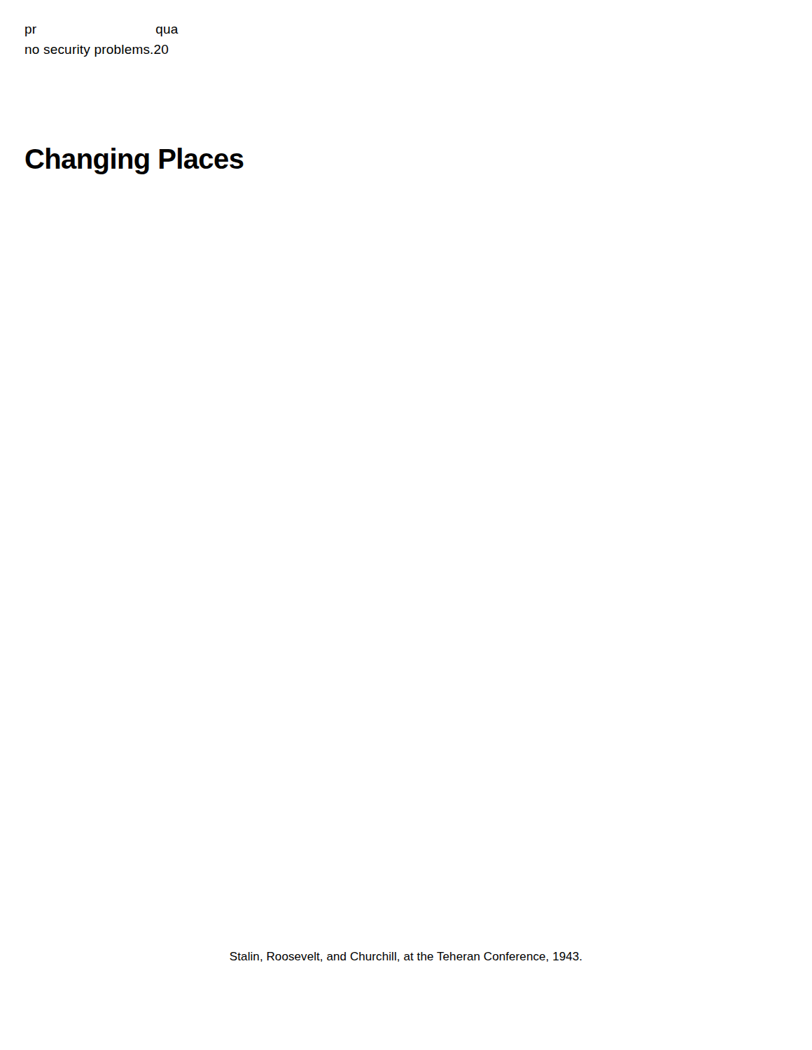pr qua
no security problems.20
Changing Places
Stalin, Roosevelt, and Churchill, at the Teheran Conference, 1943.